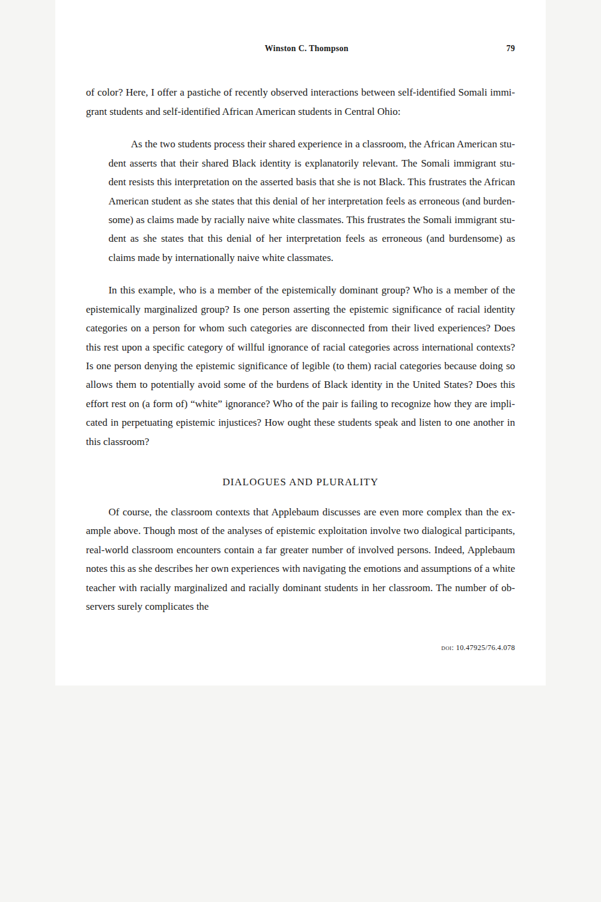Winston C. Thompson 79
of color? Here, I offer a pastiche of recently observed interactions between self-identified Somali immigrant students and self-identified African American students in Central Ohio:
As the two students process their shared experience in a classroom, the African American student asserts that their shared Black identity is explanatorily relevant. The Somali immigrant student resists this interpretation on the asserted basis that she is not Black. This frustrates the African American student as she states that this denial of her interpretation feels as erroneous (and burdensome) as claims made by racially naive white classmates. This frustrates the Somali immigrant student as she states that this denial of her interpretation feels as erroneous (and burdensome) as claims made by internationally naive white classmates.
In this example, who is a member of the epistemically dominant group? Who is a member of the epistemically marginalized group? Is one person asserting the epistemic significance of racial identity categories on a person for whom such categories are disconnected from their lived experiences? Does this rest upon a specific category of willful ignorance of racial categories across international contexts? Is one person denying the epistemic significance of legible (to them) racial categories because doing so allows them to potentially avoid some of the burdens of Black identity in the United States? Does this effort rest on (a form of) “white” ignorance? Who of the pair is failing to recognize how they are implicated in perpetuating epistemic injustices? How ought these students speak and listen to one another in this classroom?
Dialogues and Plurality
Of course, the classroom contexts that Applebaum discusses are even more complex than the example above. Though most of the analyses of epistemic exploitation involve two dialogical participants, real-world classroom encounters contain a far greater number of involved persons. Indeed, Applebaum notes this as she describes her own experiences with navigating the emotions and assumptions of a white teacher with racially marginalized and racially dominant students in her classroom. The number of observers surely complicates the
doi: 10.47925/76.4.078